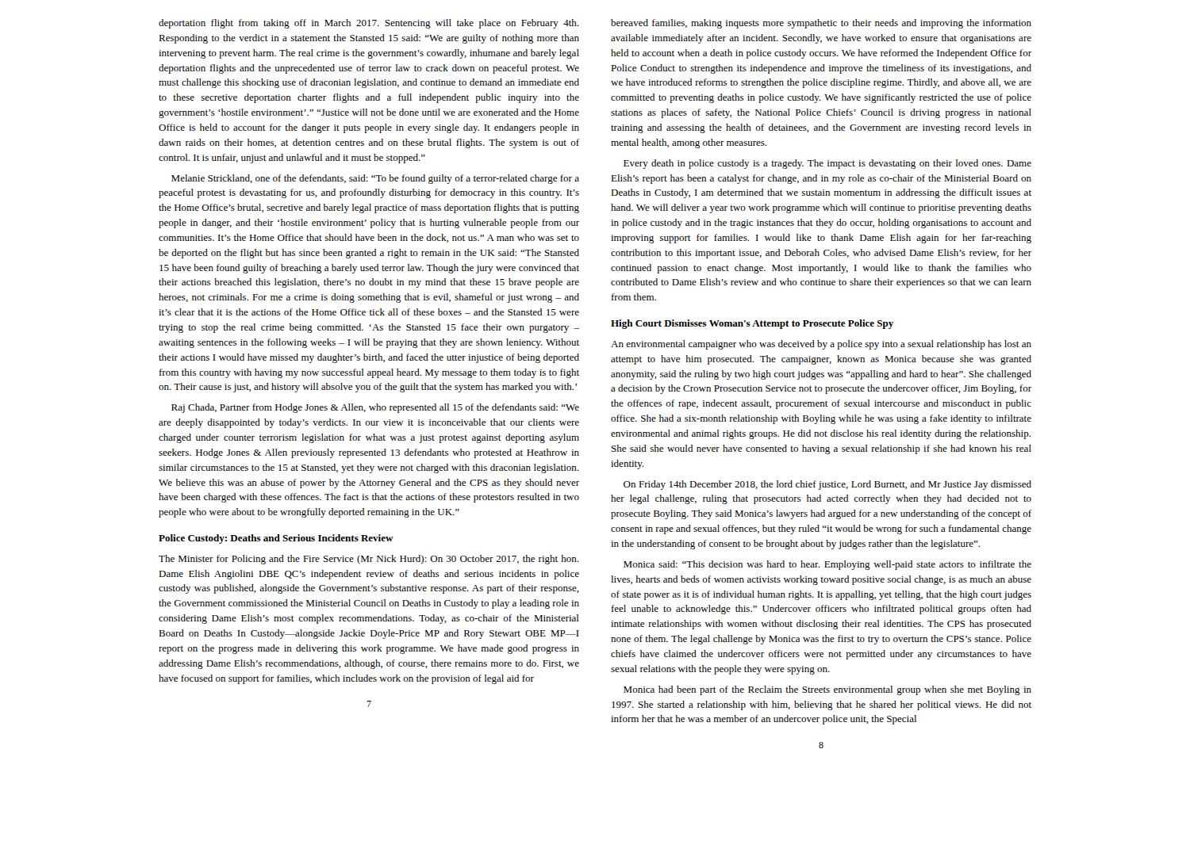deportation flight from taking off in March 2017. Sentencing will take place on February 4th. Responding to the verdict in a statement the Stansted 15 said: “We are guilty of nothing more than intervening to prevent harm. The real crime is the government’s cowardly, inhumane and barely legal deportation flights and the unprecedented use of terror law to crack down on peaceful protest. We must challenge this shocking use of draconian legislation, and continue to demand an immediate end to these secretive deportation charter flights and a full independent public inquiry into the government’s ‘hostile environment’.” “Justice will not be done until we are exonerated and the Home Office is held to account for the danger it puts people in every single day. It endangers people in dawn raids on their homes, at detention centres and on these brutal flights. The system is out of control. It is unfair, unjust and unlawful and it must be stopped.”
Melanie Strickland, one of the defendants, said: “To be found guilty of a terror-related charge for a peaceful protest is devastating for us, and profoundly disturbing for democracy in this country. It’s the Home Office’s brutal, secretive and barely legal practice of mass deportation flights that is putting people in danger, and their ‘hostile environment’ policy that is hurting vulnerable people from our communities. It’s the Home Office that should have been in the dock, not us.” A man who was set to be deported on the flight but has since been granted a right to remain in the UK said: “The Stansted 15 have been found guilty of breaching a barely used terror law. Though the jury were convinced that their actions breached this legislation, there’s no doubt in my mind that these 15 brave people are heroes, not criminals. For me a crime is doing something that is evil, shameful or just wrong – and it’s clear that it is the actions of the Home Office tick all of these boxes – and the Stansted 15 were trying to stop the real crime being committed. ‘As the Stansted 15 face their own purgatory – awaiting sentences in the following weeks – I will be praying that they are shown leniency. Without their actions I would have missed my daughter’s birth, and faced the utter injustice of being deported from this country with having my now successful appeal heard. My message to them today is to fight on. Their cause is just, and history will absolve you of the guilt that the system has marked you with.’
Raj Chada, Partner from Hodge Jones & Allen, who represented all 15 of the defendants said: “We are deeply disappointed by today’s verdicts. In our view it is inconceivable that our clients were charged under counter terrorism legislation for what was a just protest against deporting asylum seekers. Hodge Jones & Allen previously represented 13 defendants who protested at Heathrow in similar circumstances to the 15 at Stansted, yet they were not charged with this draconian legislation. We believe this was an abuse of power by the Attorney General and the CPS as they should never have been charged with these offences. The fact is that the actions of these protestors resulted in two people who were about to be wrongfully deported remaining in the UK.”
Police Custody: Deaths and Serious Incidents Review
The Minister for Policing and the Fire Service (Mr Nick Hurd): On 30 October 2017, the right hon. Dame Elish Angiolini DBE QC’s independent review of deaths and serious incidents in police custody was published, alongside the Government’s substantive response. As part of their response, the Government commissioned the Ministerial Council on Deaths in Custody to play a leading role in considering Dame Elish’s most complex recommendations. Today, as co-chair of the Ministerial Board on Deaths In Custody—alongside Jackie Doyle-Price MP and Rory Stewart OBE MP—I report on the progress made in delivering this work programme. We have made good progress in addressing Dame Elish’s recommendations, although, of course, there remains more to do. First, we have focused on support for families, which includes work on the provision of legal aid for
7
bereaved families, making inquests more sympathetic to their needs and improving the information available immediately after an incident. Secondly, we have worked to ensure that organisations are held to account when a death in police custody occurs. We have reformed the Independent Office for Police Conduct to strengthen its independence and improve the timeliness of its investigations, and we have introduced reforms to strengthen the police discipline regime. Thirdly, and above all, we are committed to preventing deaths in police custody. We have significantly restricted the use of police stations as places of safety, the National Police Chiefs’ Council is driving progress in national training and assessing the health of detainees, and the Government are investing record levels in mental health, among other measures.
Every death in police custody is a tragedy. The impact is devastating on their loved ones. Dame Elish’s report has been a catalyst for change, and in my role as co-chair of the Ministerial Board on Deaths in Custody, I am determined that we sustain momentum in addressing the difficult issues at hand. We will deliver a year two work programme which will continue to prioritise preventing deaths in police custody and in the tragic instances that they do occur, holding organisations to account and improving support for families. I would like to thank Dame Elish again for her far-reaching contribution to this important issue, and Deborah Coles, who advised Dame Elish’s review, for her continued passion to enact change. Most importantly, I would like to thank the families who contributed to Dame Elish’s review and who continue to share their experiences so that we can learn from them.
High Court Dismisses Woman's Attempt to Prosecute Police Spy
An environmental campaigner who was deceived by a police spy into a sexual relationship has lost an attempt to have him prosecuted. The campaigner, known as Monica because she was granted anonymity, said the ruling by two high court judges was “appalling and hard to hear”. She challenged a decision by the Crown Prosecution Service not to prosecute the undercover officer, Jim Boyling, for the offences of rape, indecent assault, procurement of sexual intercourse and misconduct in public office. She had a six-month relationship with Boyling while he was using a fake identity to infiltrate environmental and animal rights groups. He did not disclose his real identity during the relationship. She said she would never have consented to having a sexual relationship if she had known his real identity.
On Friday 14th December 2018, the lord chief justice, Lord Burnett, and Mr Justice Jay dismissed her legal challenge, ruling that prosecutors had acted correctly when they had decided not to prosecute Boyling. They said Monica’s lawyers had argued for a new understanding of the concept of consent in rape and sexual offences, but they ruled “it would be wrong for such a fundamental change in the understanding of consent to be brought about by judges rather than the legislature”.
Monica said: “This decision was hard to hear. Employing well-paid state actors to infiltrate the lives, hearts and beds of women activists working toward positive social change, is as much an abuse of state power as it is of individual human rights. It is appalling, yet telling, that the high court judges feel unable to acknowledge this.” Undercover officers who infiltrated political groups often had intimate relationships with women without disclosing their real identities. The CPS has prosecuted none of them. The legal challenge by Monica was the first to try to overturn the CPS’s stance. Police chiefs have claimed the undercover officers were not permitted under any circumstances to have sexual relations with the people they were spying on.
Monica had been part of the Reclaim the Streets environmental group when she met Boyling in 1997. She started a relationship with him, believing that he shared her political views. He did not inform her that he was a member of an undercover police unit, the Special
8